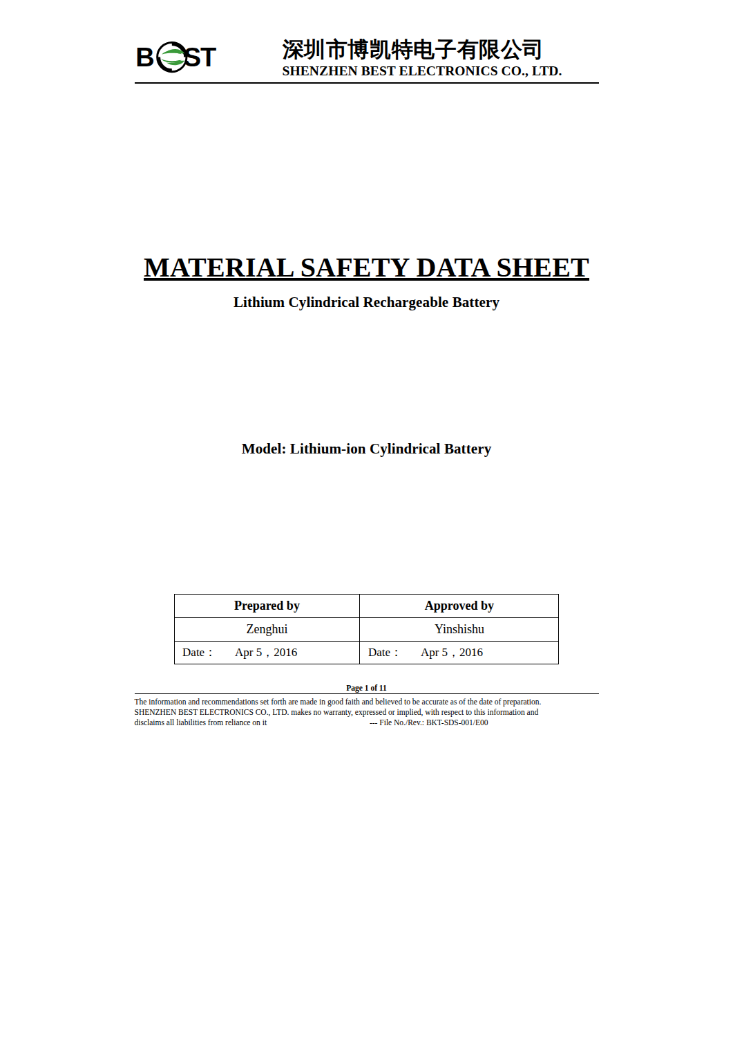B ST
深圳市博凯特电子有限公司
SHENZHEN BEST ELECTRONICS CO., LTD.
MATERIAL SAFETY DATA SHEET
Lithium Cylindrical Rechargeable Battery
Model: Lithium-ion Cylindrical Battery
| Prepared by | Approved by |
| --- | --- |
| Zenghui | Yinshishu |
| Date： Apr 5，2016 | Date： Apr 5，2016 |
Page 1 of 11
The information and recommendations set forth are made in good faith and believed to be accurate as of the date of preparation. SHENZHEN BEST ELECTRONICS CO., LTD. makes no warranty, expressed or implied, with respect to this information and disclaims all liabilities from reliance on it--- File No./Rev.: BKT-SDS-001/E00